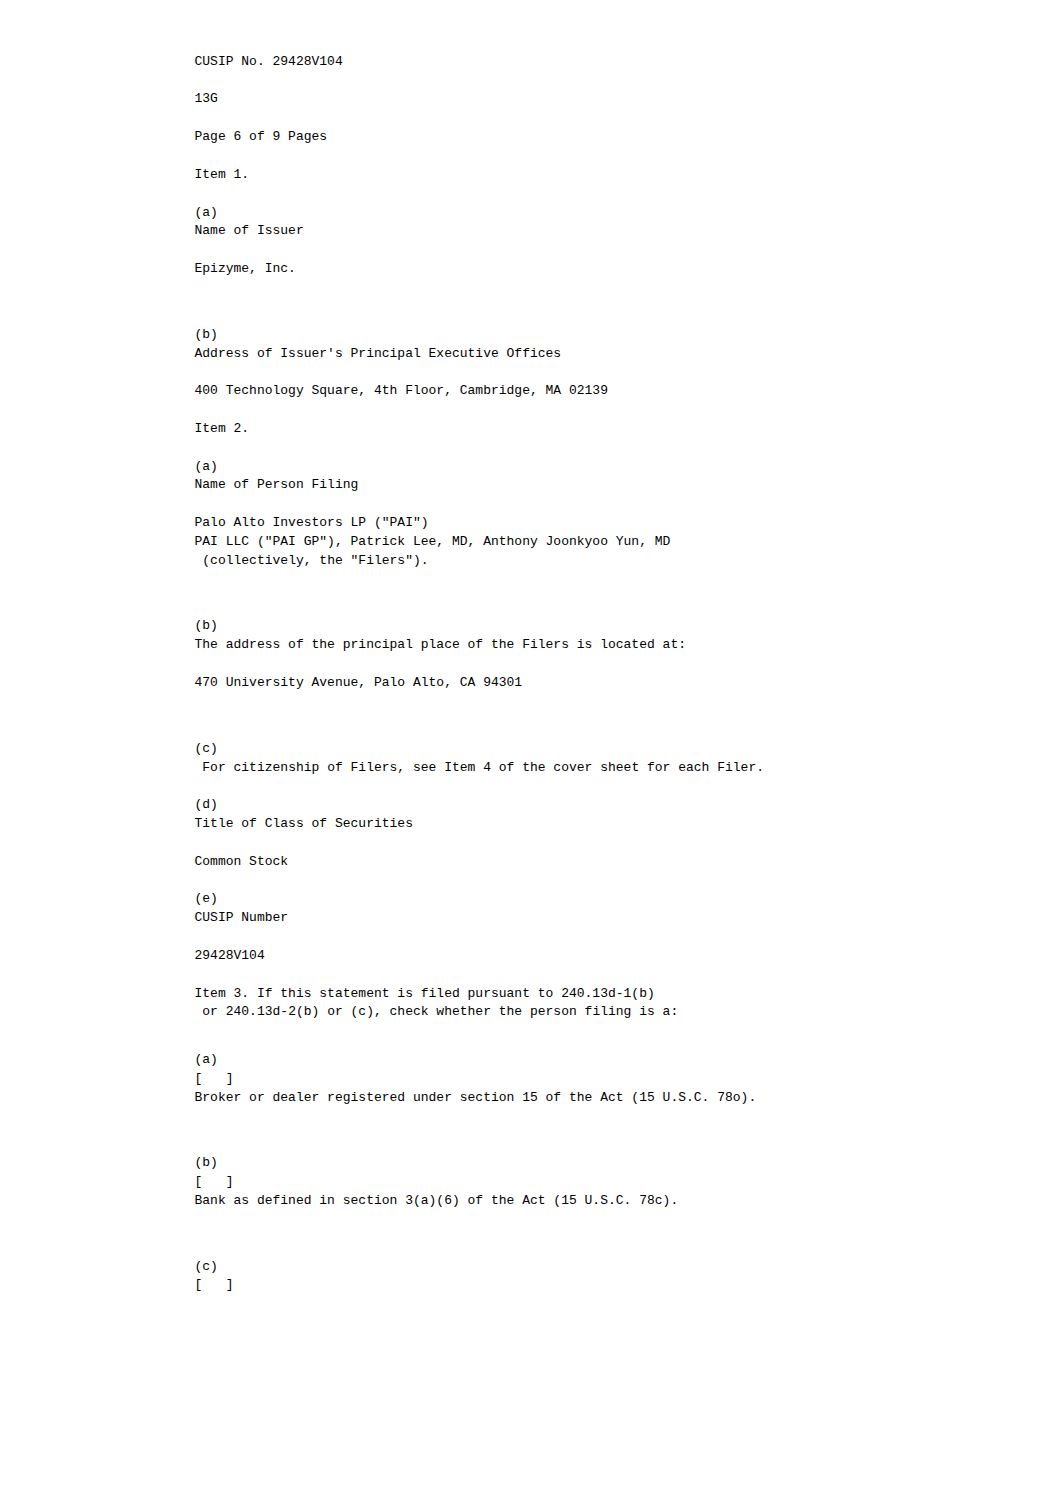CUSIP No. 29428V104
13G
Page 6 of 9 Pages
Item 1.
(a)
Name of Issuer
Epizyme, Inc.
(b)
Address of Issuer's Principal Executive Offices
400 Technology Square, 4th Floor, Cambridge, MA 02139
Item 2.
(a)
Name of Person Filing
Palo Alto Investors LP ("PAI")
PAI LLC ("PAI GP"), Patrick Lee, MD, Anthony Joonkyoo Yun, MD
(collectively, the "Filers").
(b)
The address of the principal place of the Filers is located at:
470 University Avenue, Palo Alto, CA 94301
(c)
For citizenship of Filers, see Item 4 of the cover sheet for each Filer.
(d)
Title of Class of Securities
Common Stock
(e)
CUSIP Number
29428V104
Item 3. If this statement is filed pursuant to 240.13d-1(b)
or 240.13d-2(b) or (c), check whether the person filing is a:
(a)
[ ]
Broker or dealer registered under section 15 of the Act (15 U.S.C. 78o).
(b)
[ ]
Bank as defined in section 3(a)(6) of the Act (15 U.S.C. 78c).
(c)
[ ]